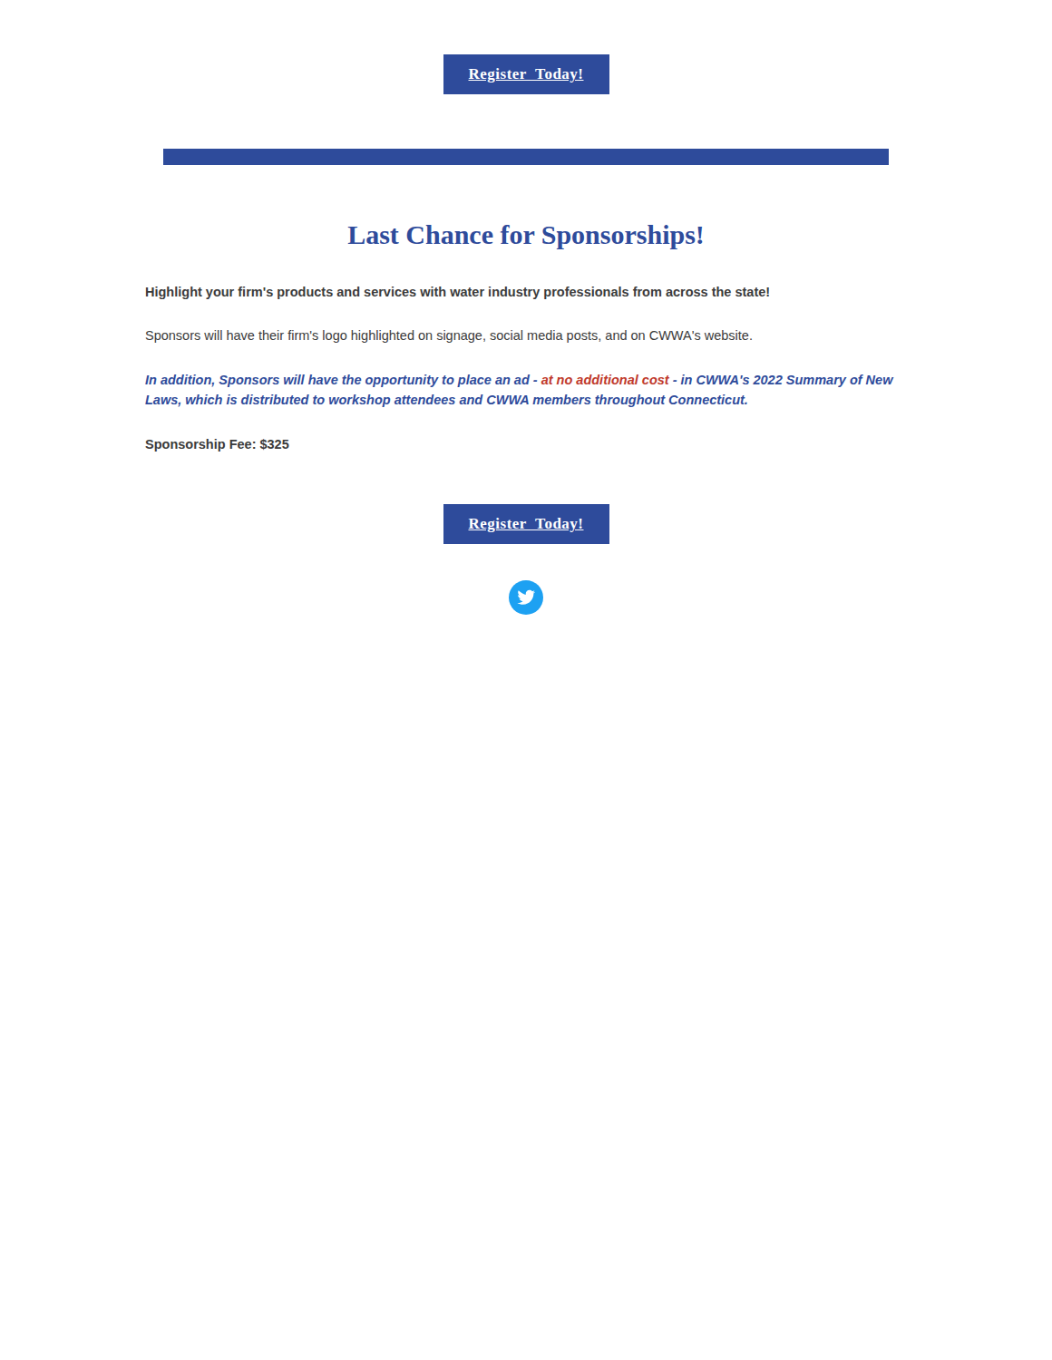Register Today!
Last Chance for Sponsorships!
Highlight your firm's products and services with water industry professionals from across the state!
Sponsors will have their firm's logo highlighted on signage, social media posts, and on CWWA's website.
In addition, Sponsors will have the opportunity to place an ad - at no additional cost - in CWWA's 2022 Summary of New Laws, which is distributed to workshop attendees and CWWA members throughout Connecticut.
Sponsorship Fee: $325
Register Today!